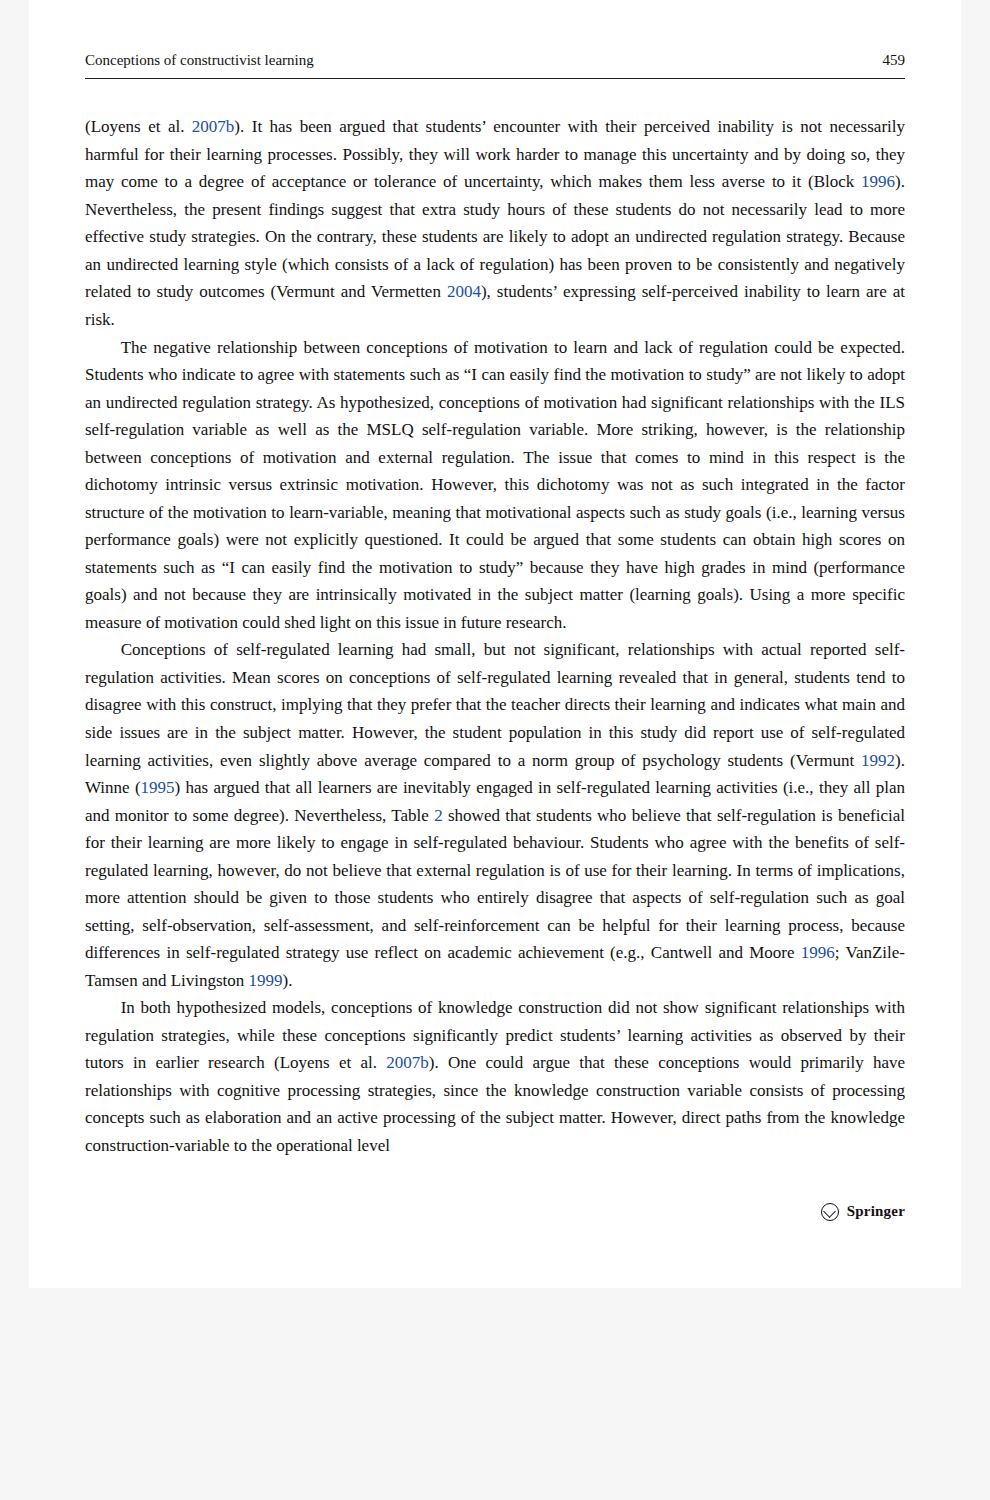Conceptions of constructivist learning 459
(Loyens et al. 2007b). It has been argued that students’ encounter with their perceived inability is not necessarily harmful for their learning processes. Possibly, they will work harder to manage this uncertainty and by doing so, they may come to a degree of acceptance or tolerance of uncertainty, which makes them less averse to it (Block 1996). Nevertheless, the present findings suggest that extra study hours of these students do not necessarily lead to more effective study strategies. On the contrary, these students are likely to adopt an undirected regulation strategy. Because an undirected learning style (which consists of a lack of regulation) has been proven to be consistently and negatively related to study outcomes (Vermunt and Vermetten 2004), students’ expressing self-perceived inability to learn are at risk.
The negative relationship between conceptions of motivation to learn and lack of regulation could be expected. Students who indicate to agree with statements such as “I can easily find the motivation to study” are not likely to adopt an undirected regulation strategy. As hypothesized, conceptions of motivation had significant relationships with the ILS self-regulation variable as well as the MSLQ self-regulation variable. More striking, however, is the relationship between conceptions of motivation and external regulation. The issue that comes to mind in this respect is the dichotomy intrinsic versus extrinsic motivation. However, this dichotomy was not as such integrated in the factor structure of the motivation to learn-variable, meaning that motivational aspects such as study goals (i.e., learning versus performance goals) were not explicitly questioned. It could be argued that some students can obtain high scores on statements such as “I can easily find the motivation to study” because they have high grades in mind (performance goals) and not because they are intrinsically motivated in the subject matter (learning goals). Using a more specific measure of motivation could shed light on this issue in future research.
Conceptions of self-regulated learning had small, but not significant, relationships with actual reported self-regulation activities. Mean scores on conceptions of self-regulated learning revealed that in general, students tend to disagree with this construct, implying that they prefer that the teacher directs their learning and indicates what main and side issues are in the subject matter. However, the student population in this study did report use of self-regulated learning activities, even slightly above average compared to a norm group of psychology students (Vermunt 1992). Winne (1995) has argued that all learners are inevitably engaged in self-regulated learning activities (i.e., they all plan and monitor to some degree). Nevertheless, Table 2 showed that students who believe that self-regulation is beneficial for their learning are more likely to engage in self-regulated behaviour. Students who agree with the benefits of self-regulated learning, however, do not believe that external regulation is of use for their learning. In terms of implications, more attention should be given to those students who entirely disagree that aspects of self-regulation such as goal setting, self-observation, self-assessment, and self-reinforcement can be helpful for their learning process, because differences in self-regulated strategy use reflect on academic achievement (e.g., Cantwell and Moore 1996; VanZile-Tamsen and Livingston 1999).
In both hypothesized models, conceptions of knowledge construction did not show significant relationships with regulation strategies, while these conceptions significantly predict students’ learning activities as observed by their tutors in earlier research (Loyens et al. 2007b). One could argue that these conceptions would primarily have relationships with cognitive processing strategies, since the knowledge construction variable consists of processing concepts such as elaboration and an active processing of the subject matter. However, direct paths from the knowledge construction-variable to the operational level
Springer